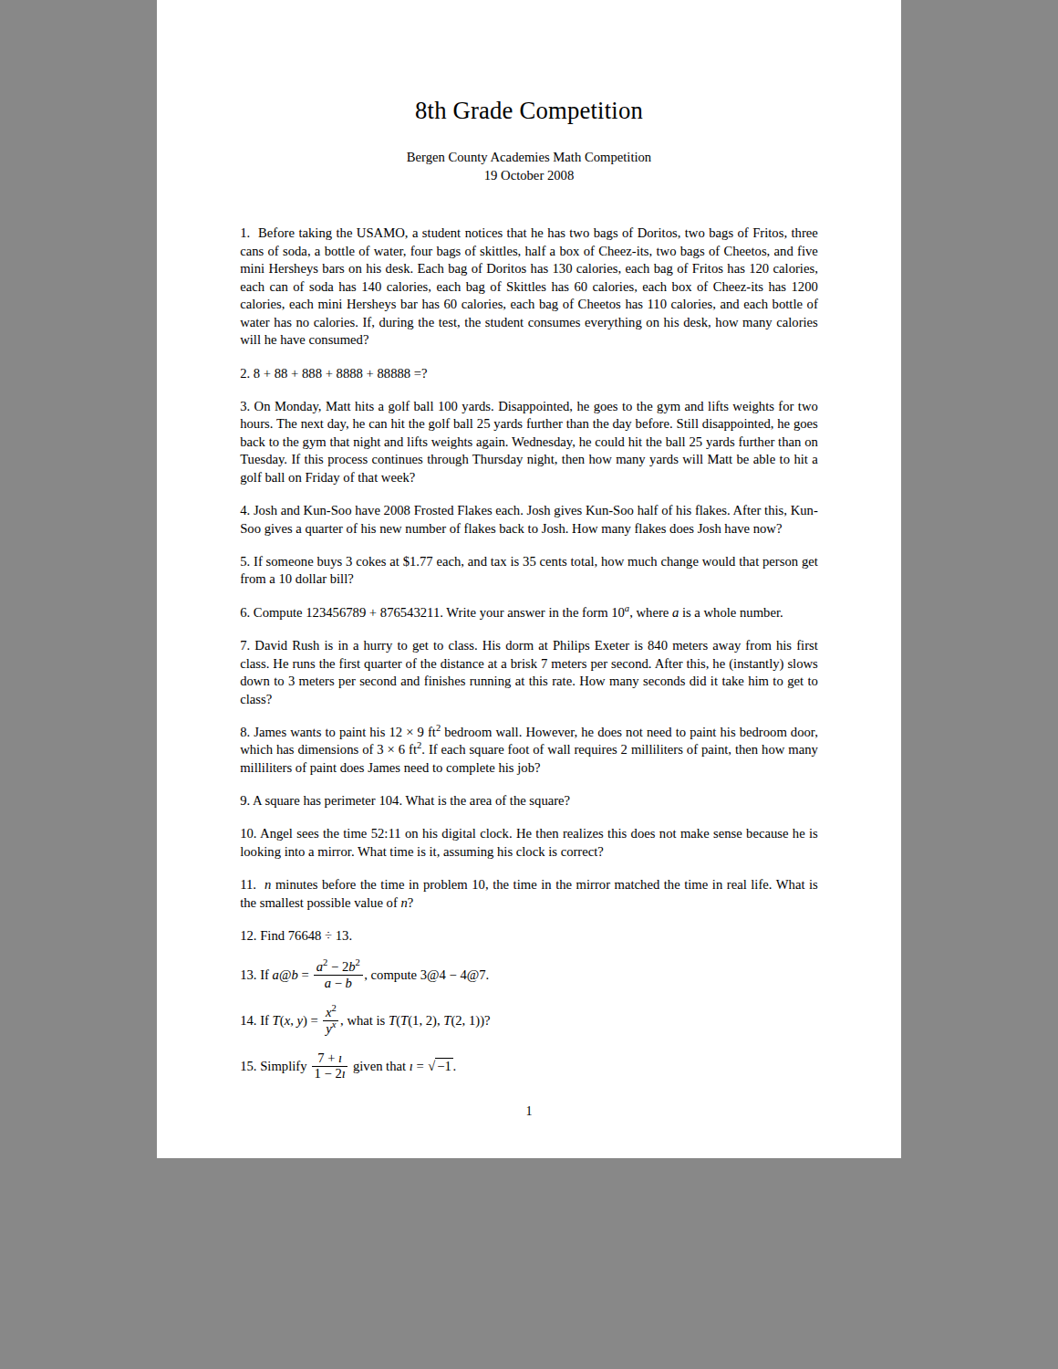8th Grade Competition
Bergen County Academies Math Competition
19 October 2008
1. Before taking the USAMO, a student notices that he has two bags of Doritos, two bags of Fritos, three cans of soda, a bottle of water, four bags of skittles, half a box of Cheez-its, two bags of Cheetos, and five mini Hersheys bars on his desk. Each bag of Doritos has 130 calories, each bag of Fritos has 120 calories, each can of soda has 140 calories, each bag of Skittles has 60 calories, each box of Cheez-its has 1200 calories, each mini Hersheys bar has 60 calories, each bag of Cheetos has 110 calories, and each bottle of water has no calories. If, during the test, the student consumes everything on his desk, how many calories will he have consumed?
2. 8 + 88 + 888 + 8888 + 88888 =?
3. On Monday, Matt hits a golf ball 100 yards. Disappointed, he goes to the gym and lifts weights for two hours. The next day, he can hit the golf ball 25 yards further than the day before. Still disappointed, he goes back to the gym that night and lifts weights again. Wednesday, he could hit the ball 25 yards further than on Tuesday. If this process continues through Thursday night, then how many yards will Matt be able to hit a golf ball on Friday of that week?
4. Josh and Kun-Soo have 2008 Frosted Flakes each. Josh gives Kun-Soo half of his flakes. After this, Kun-Soo gives a quarter of his new number of flakes back to Josh. How many flakes does Josh have now?
5. If someone buys 3 cokes at $1.77 each, and tax is 35 cents total, how much change would that person get from a 10 dollar bill?
6. Compute 123456789 + 876543211. Write your answer in the form 10a, where a is a whole number.
7. David Rush is in a hurry to get to class. His dorm at Philips Exeter is 840 meters away from his first class. He runs the first quarter of the distance at a brisk 7 meters per second. After this, he (instantly) slows down to 3 meters per second and finishes running at this rate. How many seconds did it take him to get to class?
8. James wants to paint his 12 × 9 ft2 bedroom wall. However, he does not need to paint his bedroom door, which has dimensions of 3 × 6 ft2. If each square foot of wall requires 2 milliliters of paint, then how many milliliters of paint does James need to complete his job?
9. A square has perimeter 104. What is the area of the square?
10. Angel sees the time 52:11 on his digital clock. He then realizes this does not make sense because he is looking into a mirror. What time is it, assuming his clock is correct?
11. n minutes before the time in problem 10, the time in the mirror matched the time in real life. What is the smallest possible value of n?
12. Find 76648 ÷ 13.
13. If a@b = a2 − 2b2 a − b, compute 3@4 − 4@7.
14. If T(x, y) = x2 yx, what is T(T(1, 2), T(2, 1))?
15. Simplify 7 + ı 1 − 2ı given that ı = √−1.
1